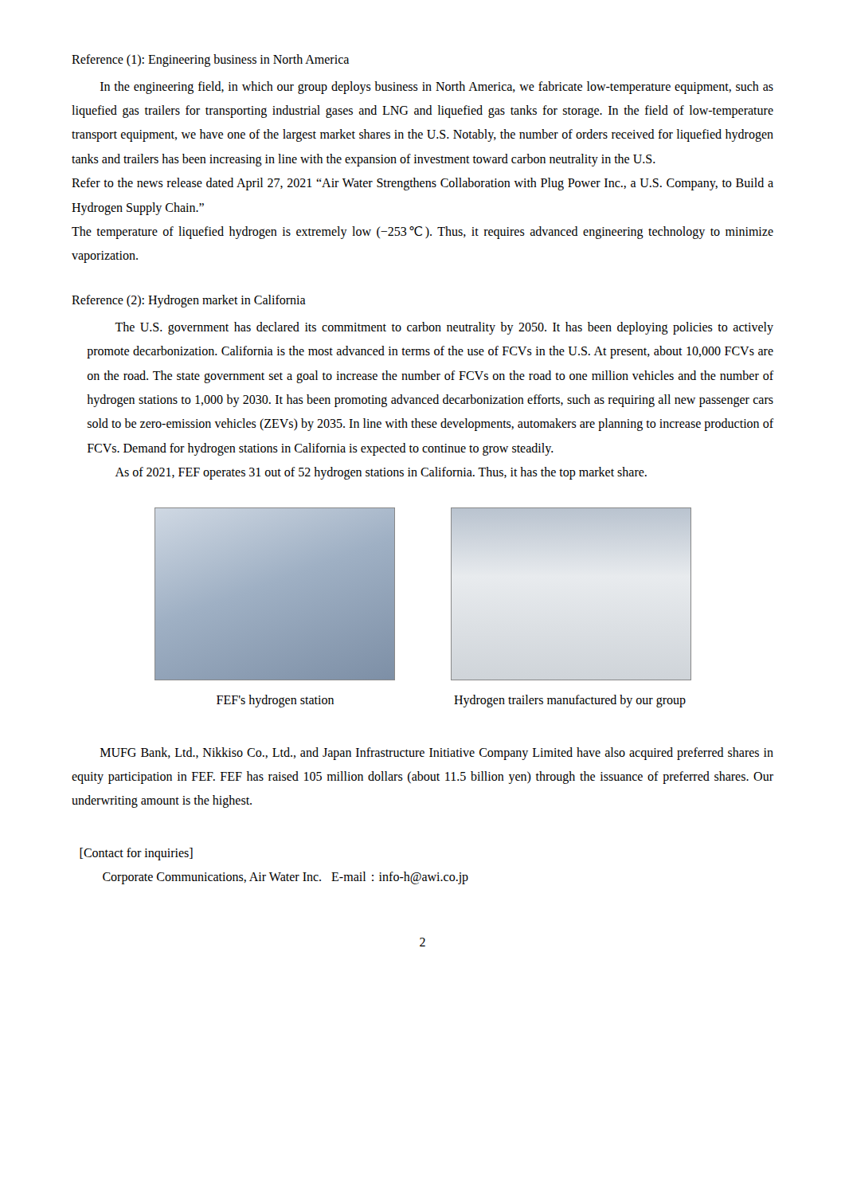Reference (1): Engineering business in North America
In the engineering field, in which our group deploys business in North America, we fabricate low-temperature equipment, such as liquefied gas trailers for transporting industrial gases and LNG and liquefied gas tanks for storage. In the field of low-temperature transport equipment, we have one of the largest market shares in the U.S. Notably, the number of orders received for liquefied hydrogen tanks and trailers has been increasing in line with the expansion of investment toward carbon neutrality in the U.S.
Refer to the news release dated April 27, 2021 “Air Water Strengthens Collaboration with Plug Power Inc., a U.S. Company, to Build a Hydrogen Supply Chain.”
The temperature of liquefied hydrogen is extremely low (−253℃). Thus, it requires advanced engineering technology to minimize vaporization.
Reference (2): Hydrogen market in California
The U.S. government has declared its commitment to carbon neutrality by 2050. It has been deploying policies to actively promote decarbonization. California is the most advanced in terms of the use of FCVs in the U.S. At present, about 10,000 FCVs are on the road. The state government set a goal to increase the number of FCVs on the road to one million vehicles and the number of hydrogen stations to 1,000 by 2030. It has been promoting advanced decarbonization efforts, such as requiring all new passenger cars sold to be zero-emission vehicles (ZEVs) by 2035. In line with these developments, automakers are planning to increase production of FCVs. Demand for hydrogen stations in California is expected to continue to grow steadily.
As of 2021, FEF operates 31 out of 52 hydrogen stations in California. Thus, it has the top market share.
FEF's hydrogen station
Hydrogen trailers manufactured by our group
MUFG Bank, Ltd., Nikkiso Co., Ltd., and Japan Infrastructure Initiative Company Limited have also acquired preferred shares in equity participation in FEF. FEF has raised 105 million dollars (about 11.5 billion yen) through the issuance of preferred shares. Our underwriting amount is the highest.
[Contact for inquiries]
Corporate Communications, Air Water Inc. E-mail：info-h@awi.co.jp
2